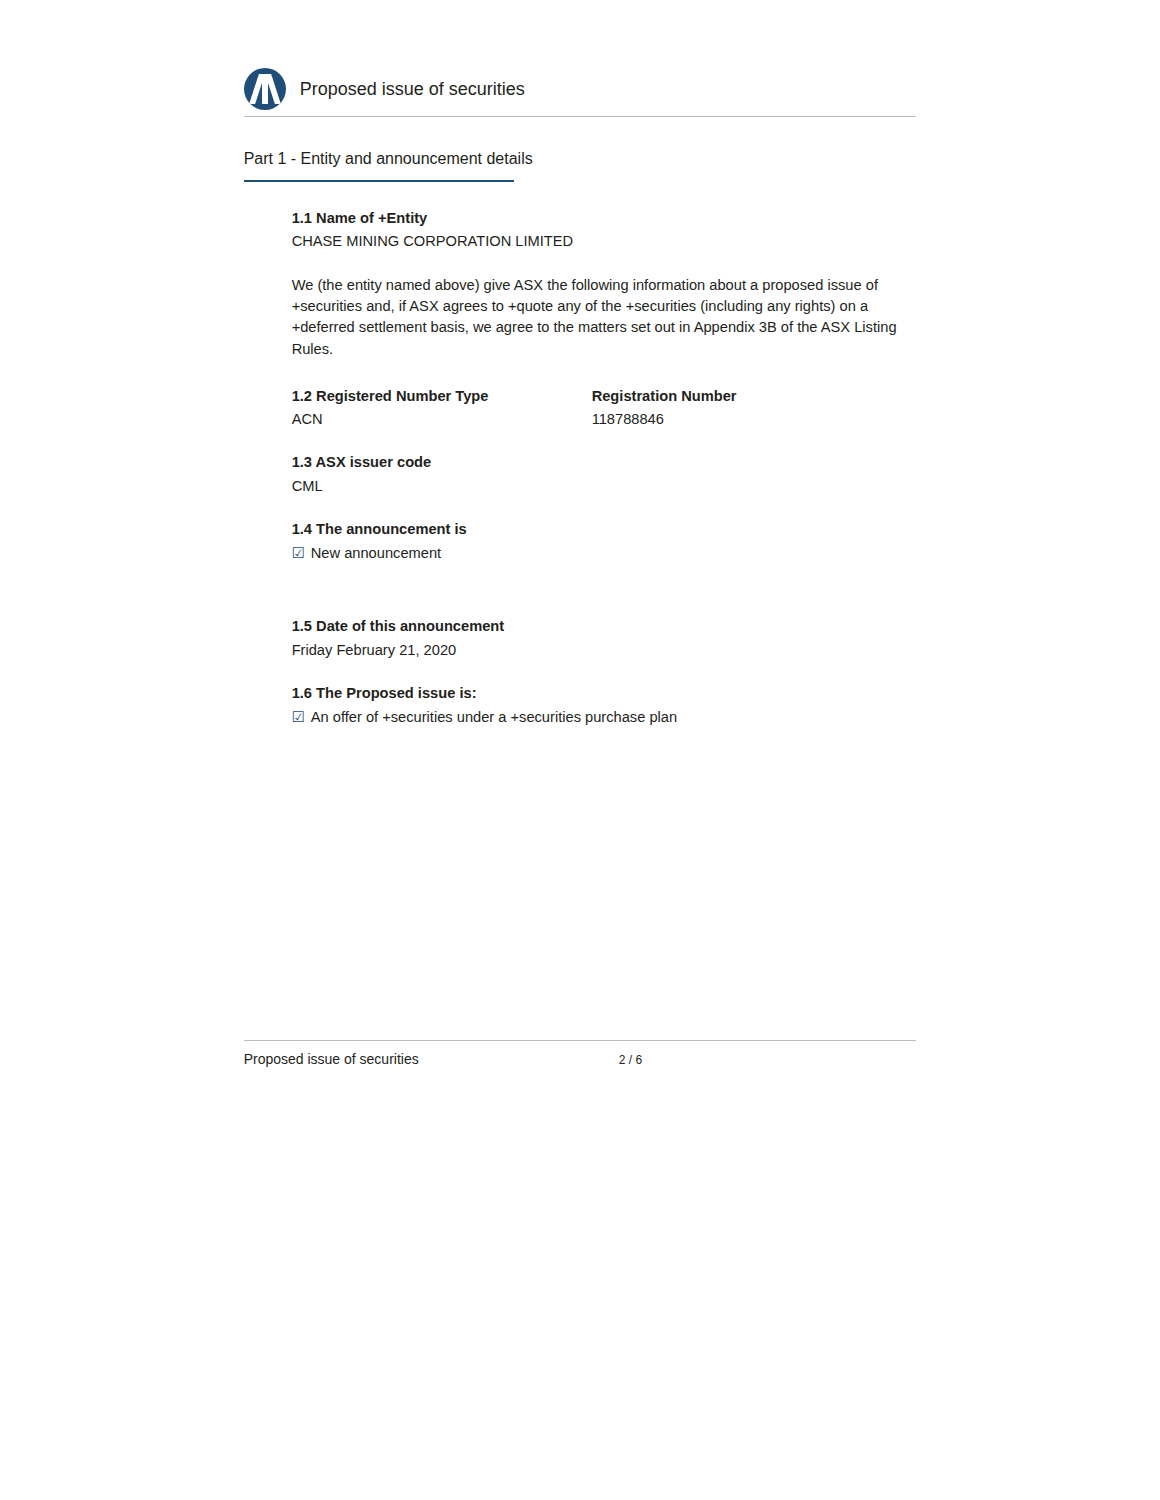Proposed issue of securities
Part 1 - Entity and announcement details
1.1 Name of +Entity
CHASE MINING CORPORATION LIMITED
We (the entity named above) give ASX the following information about a proposed issue of +securities and, if ASX agrees to +quote any of the +securities (including any rights) on a +deferred settlement basis, we agree to the matters set out in Appendix 3B of the ASX Listing Rules.
1.2 Registered Number Type
ACN
Registration Number
118788846
1.3 ASX issuer code
CML
1.4 The announcement is
☑New announcement
1.5 Date of this announcement
Friday February 21, 2020
1.6 The Proposed issue is:
☑An offer of +securities under a +securities purchase plan
Proposed issue of securities
2 / 6